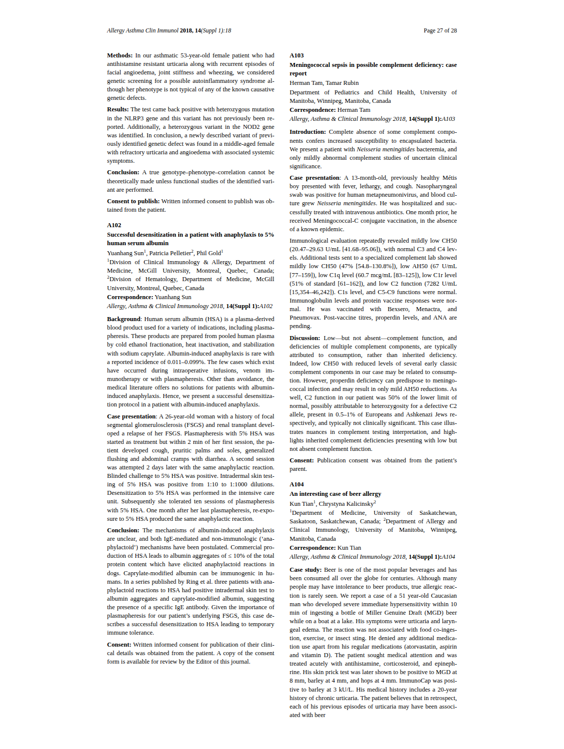Allergy Asthma Clin Immunol 2018, 14(Suppl 1):18
Page 27 of 28
Methods: In our asthmatic 53-year-old female patient who had antihistamine resistant urticaria along with recurrent episodes of facial angioedema, joint stiffness and wheezing, we considered genetic screening for a possible autoinflammatory syndrome although her phenotype is not typical of any of the known causative genetic defects.
Results: The test came back positive with heterozygous mutation in the NLRP3 gene and this variant has not previously been reported. Additionally, a heterozygous variant in the NOD2 gene was identified. In conclusion, a newly described variant of previously identified genetic defect was found in a middle-aged female with refractory urticaria and angioedema with associated systemic symptoms.
Conclusion: A true genotype–phenotype–correlation cannot be theoretically made unless functional studies of the identified variant are performed.
Consent to publish: Written informed consent to publish was obtained from the patient.
A102
Successful desensitization in a patient with anaphylaxis to 5% human serum albumin
Yuanhang Sun1, Patricia Pelletier2, Phil Gold1
1Division of Clinical Immunology & Allergy, Department of Medicine, McGill University, Montreal, Quebec, Canada; 2Division of Hematology, Department of Medicine, McGill University, Montreal, Quebec, Canada
Correspondence: Yuanhang Sun
Allergy, Asthma & Clinical Immunology 2018, 14(Suppl 1): A102
Background: Human serum albumin (HSA) is a plasma-derived blood product used for a variety of indications, including plasmapheresis. These products are prepared from pooled human plasma by cold ethanol fractionation, heat inactivation, and stabilization with sodium caprylate. Albumin-induced anaphylaxis is rare with a reported incidence of 0.011–0.099%. The few cases which exist have occurred during intraoperative infusions, venom immunotherapy or with plasmapheresis. Other than avoidance, the medical literature offers no solutions for patients with albumin-induced anaphylaxis. Hence, we present a successful desensitization protocol in a patient with albumin-induced anaphylaxis.
Case presentation: A 26-year-old woman with a history of focal segmental glomerulosclerosis (FSGS) and renal transplant developed a relapse of her FSGS. Plasmapheresis with 5% HSA was started as treatment but within 2 min of her first session, the patient developed cough, pruritic palms and soles, generalized flushing and abdominal cramps with diarrhea. A second session was attempted 2 days later with the same anaphylactic reaction. Blinded challenge to 5% HSA was positive. Intradermal skin testing of 5% HSA was positive from 1:10 to 1:1000 dilutions. Desensitization to 5% HSA was performed in the intensive care unit. Subsequently she tolerated ten sessions of plasmapheresis with 5% HSA. One month after her last plasmapheresis, re-exposure to 5% HSA produced the same anaphylactic reaction.
Conclusion: The mechanisms of albumin-induced anaphylaxis are unclear, and both IgE-mediated and non-immunologic (‘anaphylactoid’) mechanisms have been postulated. Commercial production of HSA leads to albumin aggregates of ≤ 10% of the total protein content which have elicited anaphylactoid reactions in dogs. Caprylate-modified albumin can be immunogenic in humans. In a series published by Ring et al. three patients with anaphylactoid reactions to HSA had positive intradermal skin test to albumin aggregates and caprylate-modified albumin, suggesting the presence of a specific IgE antibody. Given the importance of plasmapheresis for our patient’s underlying FSGS, this case describes a successful desensitization to HSA leading to temporary immune tolerance.
Consent: Written informed consent for publication of their clinical details was obtained from the patient. A copy of the consent form is available for review by the Editor of this journal.
A103
Meningococcal sepsis in possible complement deficiency: case report
Herman Tam, Tamar Rubin
Department of Pediatrics and Child Health, University of Manitoba, Winnipeg, Manitoba, Canada
Correspondence: Herman Tam
Allergy, Asthma & Clinical Immunology 2018, 14(Suppl 1): A103
Introduction: Complete absence of some complement components confers increased susceptibility to encapsulated bacteria. We present a patient with Neisseria meningitides bacteremia, and only mildly abnormal complement studies of uncertain clinical significance.
Case presentation: A 13-month-old, previously healthy Métis boy presented with fever, lethargy, and cough. Nasopharyngeal swab was positive for human metapneumonivirus, and blood culture grew Neisseria meningitides. He was hospitalized and successfully treated with intravenous antibiotics. One month prior, he received Meningococcal-C conjugate vaccination, in the absence of a known epidemic.
Immunological evaluation repeatedly revealed mildly low CH50 (20.47–29.63 U/mL [41.68–95.06]), with normal C3 and C4 levels. Additional tests sent to a specialized complement lab showed mildly low CH50 (47% [54.8–130.8%]), low AH50 (67 U/mL [77–159]), low C1q level (60.7 mcg/mL [83–125]), low C1r level (51% of standard [61–162]), and low C2 function (7282 U/mL [15,354–46,242]). C1s level, and C5-C9 functions were normal. Immunoglobulin levels and protein vaccine responses were normal. He was vaccinated with Bexsero, Menactra, and Pneumovax. Post-vaccine titres, properdin levels, and ANA are pending.
Discussion: Low—but not absent—complement function, and deficiencies of multiple complement components, are typically attributed to consumption, rather than inherited deficiency. Indeed, low CH50 with reduced levels of several early classic complement components in our case may be related to consumption. However, properdin deficiency can predispose to meningococcal infection and may result in only mild AH50 reductions. As well, C2 function in our patient was 50% of the lower limit of normal, possibly attributable to heterozygosity for a defective C2 allele, present in 0.5–1% of Europeans and Ashkenazi Jews respectively, and typically not clinically significant. This case illustrates nuances in complement testing interpretation, and highlights inherited complement deficiencies presenting with low but not absent complement function.
Consent: Publication consent was obtained from the patient’s parent.
A104
An interesting case of beer allergy
Kun Tian1, Chrystyna Kalicinsky2
1Department of Medicine, University of Saskatchewan, Saskatoon, Saskatchewan, Canada; 2Department of Allergy and Clinical Immunology, University of Manitoba, Winnipeg, Manitoba, Canada
Correspondence: Kun Tian
Allergy, Asthma & Clinical Immunology 2018, 14(Suppl 1): A104
Case study: Beer is one of the most popular beverages and has been consumed all over the globe for centuries. Although many people may have intolerance to beer products, true allergic reaction is rarely seen. We report a case of a 51 year-old Caucasian man who developed severe immediate hypersensitivity within 10 min of ingesting a bottle of Miller Genuine Draft (MGD) beer while on a boat at a lake. His symptoms were urticaria and laryngeal edema. The reaction was not associated with food co-ingestion, exercise, or insect sting. He denied any additional medication use apart from his regular medications (atorvastatin, aspirin and vitamin D). The patient sought medical attention and was treated acutely with antihistamine, corticosteroid, and epinephrine. His skin prick test was later shown to be positive to MGD at 8 mm, barley at 4 mm, and hops at 4 mm. ImmunoCap was positive to barley at 3 kU/L. His medical history includes a 20-year history of chronic urticaria. The patient believes that in retrospect, each of his previous episodes of urticaria may have been associated with beer